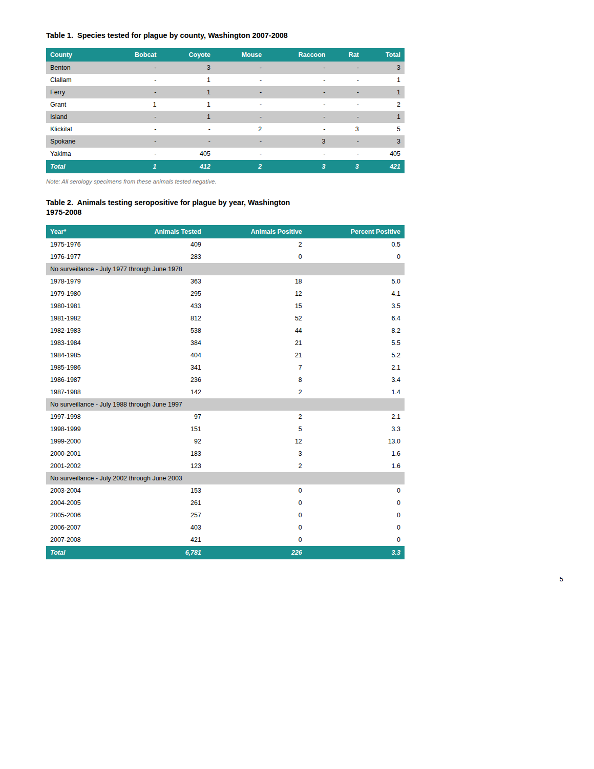Table 1. Species tested for plague by county, Washington 2007-2008
| County | Bobcat | Coyote | Mouse | Raccoon | Rat | Total |
| --- | --- | --- | --- | --- | --- | --- |
| Benton | - | 3 | - | - | - | 3 |
| Clallam | - | 1 | - | - | - | 1 |
| Ferry | - | 1 | - | - | - | 1 |
| Grant | 1 | 1 | - | - | - | 2 |
| Island | - | 1 | - | - | - | 1 |
| Klickitat | - | - | 2 | - | 3 | 5 |
| Spokane | - | - | - | 3 | - | 3 |
| Yakima | - | 405 | - | - | - | 405 |
| Total | 1 | 412 | 2 | 3 | 3 | 421 |
Note: All serology specimens from these animals tested negative.
Table 2. Animals testing seropositive for plague by year, Washington
1975-2008
| Year* | Animals Tested | Animals Positive | Percent Positive |
| --- | --- | --- | --- |
| 1975-1976 | 409 | 2 | 0.5 |
| 1976-1977 | 283 | 0 | 0 |
| No surveillance - July 1977 through June 1978 |
| 1978-1979 | 363 | 18 | 5.0 |
| 1979-1980 | 295 | 12 | 4.1 |
| 1980-1981 | 433 | 15 | 3.5 |
| 1981-1982 | 812 | 52 | 6.4 |
| 1982-1983 | 538 | 44 | 8.2 |
| 1983-1984 | 384 | 21 | 5.5 |
| 1984-1985 | 404 | 21 | 5.2 |
| 1985-1986 | 341 | 7 | 2.1 |
| 1986-1987 | 236 | 8 | 3.4 |
| 1987-1988 | 142 | 2 | 1.4 |
| No surveillance - July 1988 through June 1997 |
| 1997-1998 | 97 | 2 | 2.1 |
| 1998-1999 | 151 | 5 | 3.3 |
| 1999-2000 | 92 | 12 | 13.0 |
| 2000-2001 | 183 | 3 | 1.6 |
| 2001-2002 | 123 | 2 | 1.6 |
| No surveillance - July 2002 through June 2003 |
| 2003-2004 | 153 | 0 | 0 |
| 2004-2005 | 261 | 0 | 0 |
| 2005-2006 | 257 | 0 | 0 |
| 2006-2007 | 403 | 0 | 0 |
| 2007-2008 | 421 | 0 | 0 |
| Total | 6,781 | 226 | 3.3 |
5